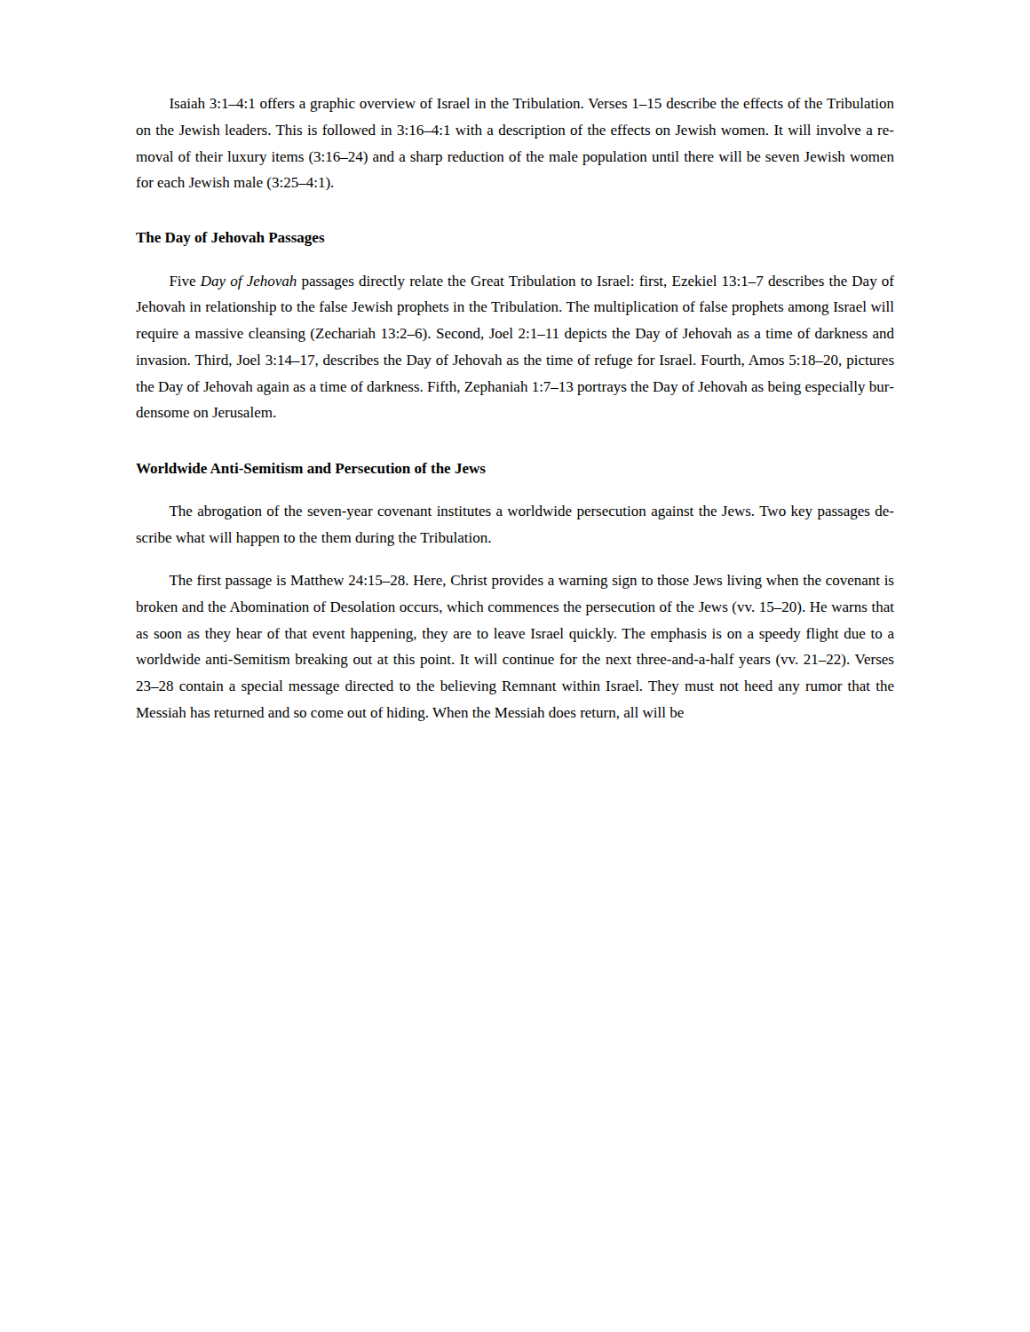Isaiah 3:1–4:1 offers a graphic overview of Israel in the Tribulation. Verses 1–15 describe the effects of the Tribulation on the Jewish leaders. This is followed in 3:16–4:1 with a description of the effects on Jewish women. It will involve a removal of their luxury items (3:16–24) and a sharp reduction of the male population until there will be seven Jewish women for each Jewish male (3:25–4:1).
The Day of Jehovah Passages
Five Day of Jehovah passages directly relate the Great Tribulation to Israel: first, Ezekiel 13:1–7 describes the Day of Jehovah in relationship to the false Jewish prophets in the Tribulation. The multiplication of false prophets among Israel will require a massive cleansing (Zechariah 13:2–6). Second, Joel 2:1–11 depicts the Day of Jehovah as a time of darkness and invasion. Third, Joel 3:14–17, describes the Day of Jehovah as the time of refuge for Israel. Fourth, Amos 5:18–20, pictures the Day of Jehovah again as a time of darkness. Fifth, Zephaniah 1:7–13 portrays the Day of Jehovah as being especially burdensome on Jerusalem.
Worldwide Anti-Semitism and Persecution of the Jews
The abrogation of the seven-year covenant institutes a worldwide persecution against the Jews. Two key passages describe what will happen to the them during the Tribulation.
The first passage is Matthew 24:15–28. Here, Christ provides a warning sign to those Jews living when the covenant is broken and the Abomination of Desolation occurs, which commences the persecution of the Jews (vv. 15–20). He warns that as soon as they hear of that event happening, they are to leave Israel quickly. The emphasis is on a speedy flight due to a worldwide anti-Semitism breaking out at this point. It will continue for the next three-and-a-half years (vv. 21–22). Verses 23–28 contain a special message directed to the believing Remnant within Israel. They must not heed any rumor that the Messiah has returned and so come out of hiding. When the Messiah does return, all will be